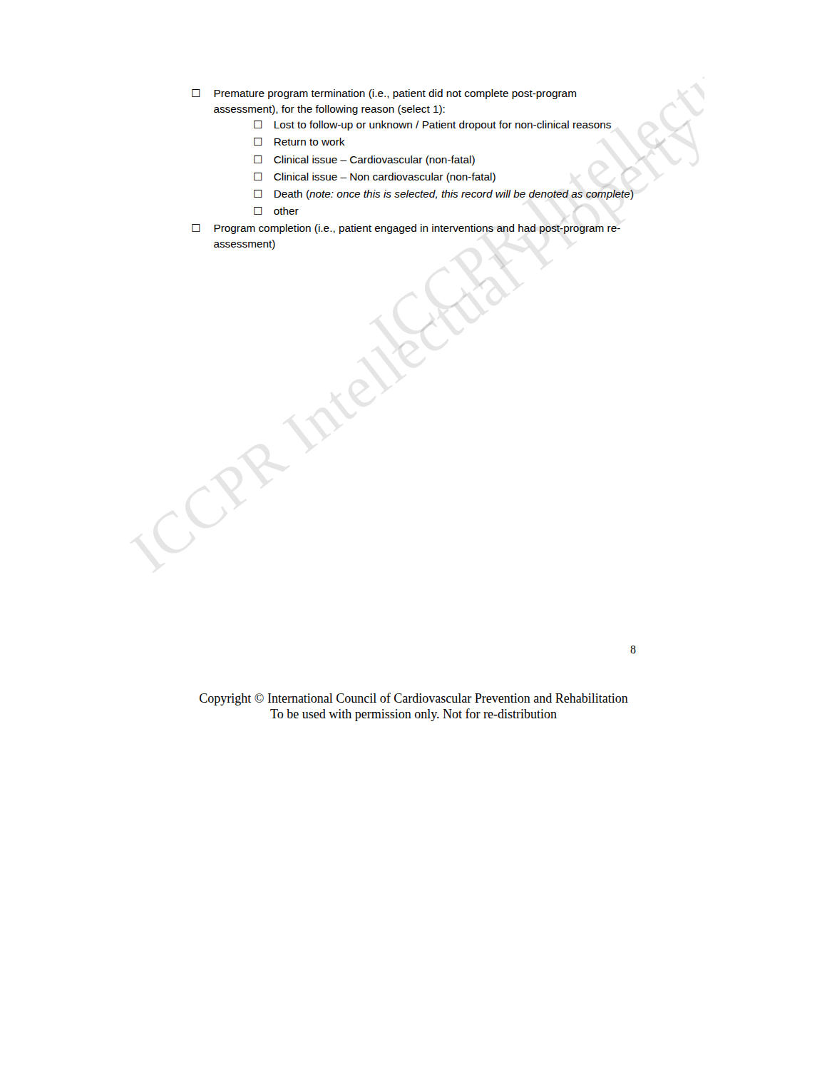ICCPR Intellectual Property ICCPR Intellectual Property
☐ Premature program termination (i.e., patient did not complete post-program assessment), for the following reason (select 1):
☐Lost to follow-up or unknown / Patient dropout for non-clinical reasons
☐Return to work
☐Clinical issue – Cardiovascular (non-fatal)
☐Clinical issue – Non cardiovascular (non-fatal)
☐Death (note: once this is selected, this record will be denoted as complete)
☐other
☐ Program completion (i.e., patient engaged in interventions and had post-program re-assessment)
8
Copyright © International Council of Cardiovascular Prevention and Rehabilitation
To be used with permission only. Not for re-distribution